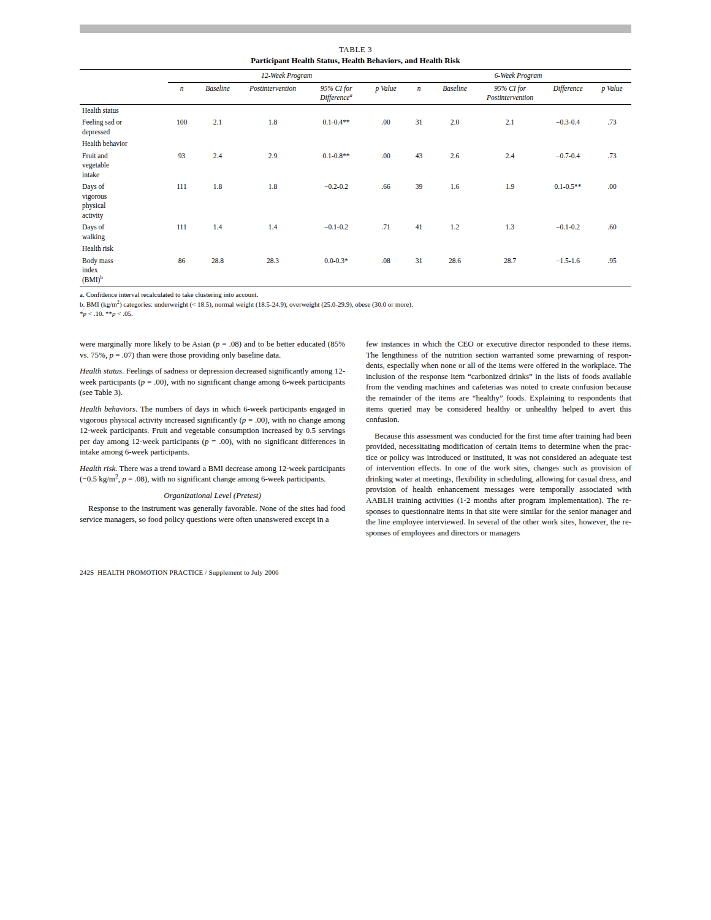TABLE 3 Participant Health Status, Health Behaviors, and Health Risk
| | 12-Week Program | 6-Week Program |
| --- | --- | --- |
| | n | Baseline | Postintervention | 95% CI for Difference a | p Value | n | Baseline | 95% CI for Postintervention | Difference | p Value |
| Health status | | | | | | | | | | |
| Feeling sad or depressed | 100 | 2.1 | 1.8 | 0.1-0.4** | .00 | 31 | 2.0 | 2.1 | −0.3-0.4 | .73 |
| Health behavior | | | | | | | | | | |
| Fruit and vegetable intake | 93 | 2.4 | 2.9 | 0.1-0.8** | .00 | 43 | 2.6 | 2.4 | −0.7-0.4 | .73 |
| Days of vigorous physical activity | 111 | 1.8 | 1.8 | −0.2-0.2 | .66 | 39 | 1.6 | 1.9 | 0.1-0.5** | .00 |
| Days of walking | 111 | 1.4 | 1.4 | −0.1-0.2 | .71 | 41 | 1.2 | 1.3 | −0.1-0.2 | .60 |
| Health risk | | | | | | | | | | |
| Body mass index (BMI) b | 86 | 28.8 | 28.3 | 0.0-0.3* | .08 | 31 | 28.6 | 28.7 | −1.5-1.6 | .95 |
a. Confidence interval recalculated to take clustering into account.
b. BMI (kg/m2) categories: underweight (< 18.5), normal weight (18.5-24.9), overweight (25.0-29.9), obese (30.0 or more).
*p < .10. **p < .05.
were marginally more likely to be Asian (p = .08) and to be better educated (85% vs. 75%, p = .07) than were those providing only baseline data.
Health status. Feelings of sadness or depression decreased significantly among 12-week participants (p = .00), with no significant change among 6-week participants (see Table 3).
Health behaviors. The numbers of days in which 6-week participants engaged in vigorous physical activity increased significantly (p = .00), with no change among 12-week participants. Fruit and vegetable consumption increased by 0.5 servings per day among 12-week participants (p = .00), with no significant differences in intake among 6-week participants.
Health risk. There was a trend toward a BMI decrease among 12-week participants (−0.5 kg/m2, p = .08), with no significant change among 6-week participants.
Organizational Level (Pretest)
Response to the instrument was generally favorable. None of the sites had food service managers, so food policy questions were often unanswered except in a
few instances in which the CEO or executive director responded to these items. The lengthiness of the nutrition section warranted some prewarning of respondents, especially when none or all of the items were offered in the workplace. The inclusion of the response item “carbonized drinks” in the lists of foods available from the vending machines and cafeterias was noted to create confusion because the remainder of the items are “healthy” foods. Explaining to respondents that items queried may be considered healthy or unhealthy helped to avert this confusion.
Because this assessment was conducted for the first time after training had been provided, necessitating modification of certain items to determine when the practice or policy was introduced or instituted, it was not considered an adequate test of intervention effects. In one of the work sites, changes such as provision of drinking water at meetings, flexibility in scheduling, allowing for casual dress, and provision of health enhancement messages were temporally associated with AABLH training activities (1-2 months after program implementation). The responses to questionnaire items in that site were similar for the senior manager and the line employee interviewed. In several of the other work sites, however, the responses of employees and directors or managers
242S HEALTH PROMOTION PRACTICE / Supplement to July 2006